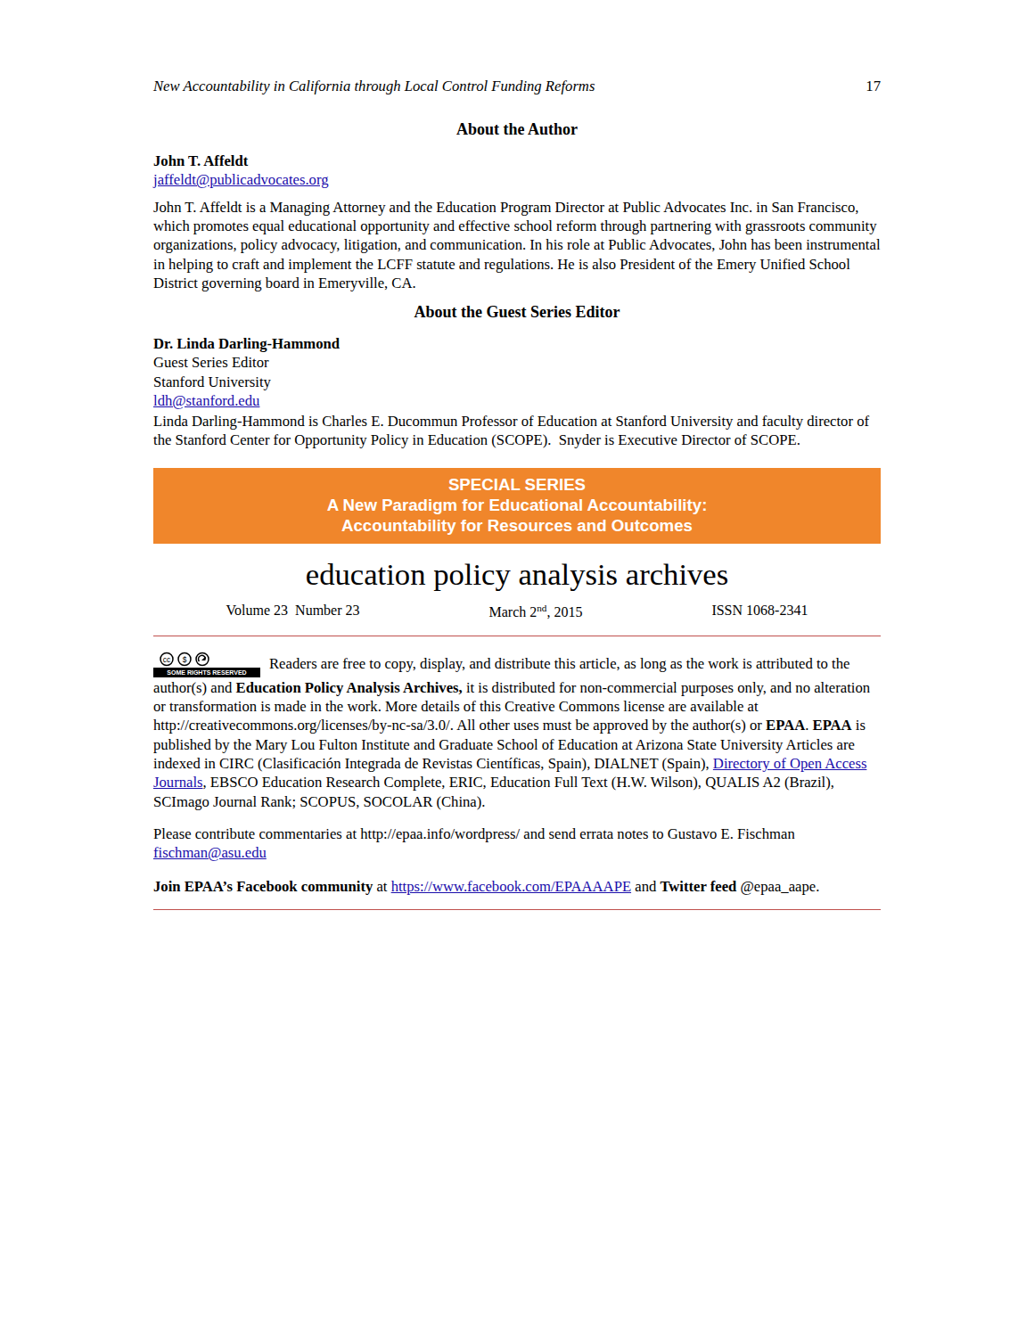New Accountability in California through Local Control Funding Reforms 17
About the Author
John T. Affeldt
jaffeldt@publicadvocates.org
John T. Affeldt is a Managing Attorney and the Education Program Director at Public Advocates Inc. in San Francisco, which promotes equal educational opportunity and effective school reform through partnering with grassroots community organizations, policy advocacy, litigation, and communication. In his role at Public Advocates, John has been instrumental in helping to craft and implement the LCFF statute and regulations. He is also President of the Emery Unified School District governing board in Emeryville, CA.
About the Guest Series Editor
Dr. Linda Darling-Hammond
Guest Series Editor
Stanford University
ldh@stanford.edu
Linda Darling-Hammond is Charles E. Ducommun Professor of Education at Stanford University and faculty director of the Stanford Center for Opportunity Policy in Education (SCOPE). Snyder is Executive Director of SCOPE.
SPECIAL SERIES
A New Paradigm for Educational Accountability:
Accountability for Resources and Outcomes
education policy analysis archives
Volume 23 Number 23 March 2nd, 2015 ISSN 1068-2341
cc $ SOME RIGHTS RESERVED Readers are free to copy, display, and distribute this article, as long as the work is attributed to the author(s) and Education Policy Analysis Archives, it is distributed for non-commercial purposes only, and no alteration or transformation is made in the work. More details of this Creative Commons license are available at http://creativecommons.org/licenses/by-nc-sa/3.0/. All other uses must be approved by the author(s) or EPAA. EPAA is published by the Mary Lou Fulton Institute and Graduate School of Education at Arizona State University Articles are indexed in CIRC (Clasificación Integrada de Revistas Científicas, Spain), DIALNET (Spain), Directory of Open Access Journals, EBSCO Education Research Complete, ERIC, Education Full Text (H.W. Wilson), QUALIS A2 (Brazil), SCImago Journal Rank; SCOPUS, SOCOLAR (China).
Please contribute commentaries at http://epaa.info/wordpress/ and send errata notes to Gustavo E. Fischman fischman@asu.edu
Join EPAA’s Facebook community at https://www.facebook.com/EPAAAAPE and Twitter feed @epaa_aape.